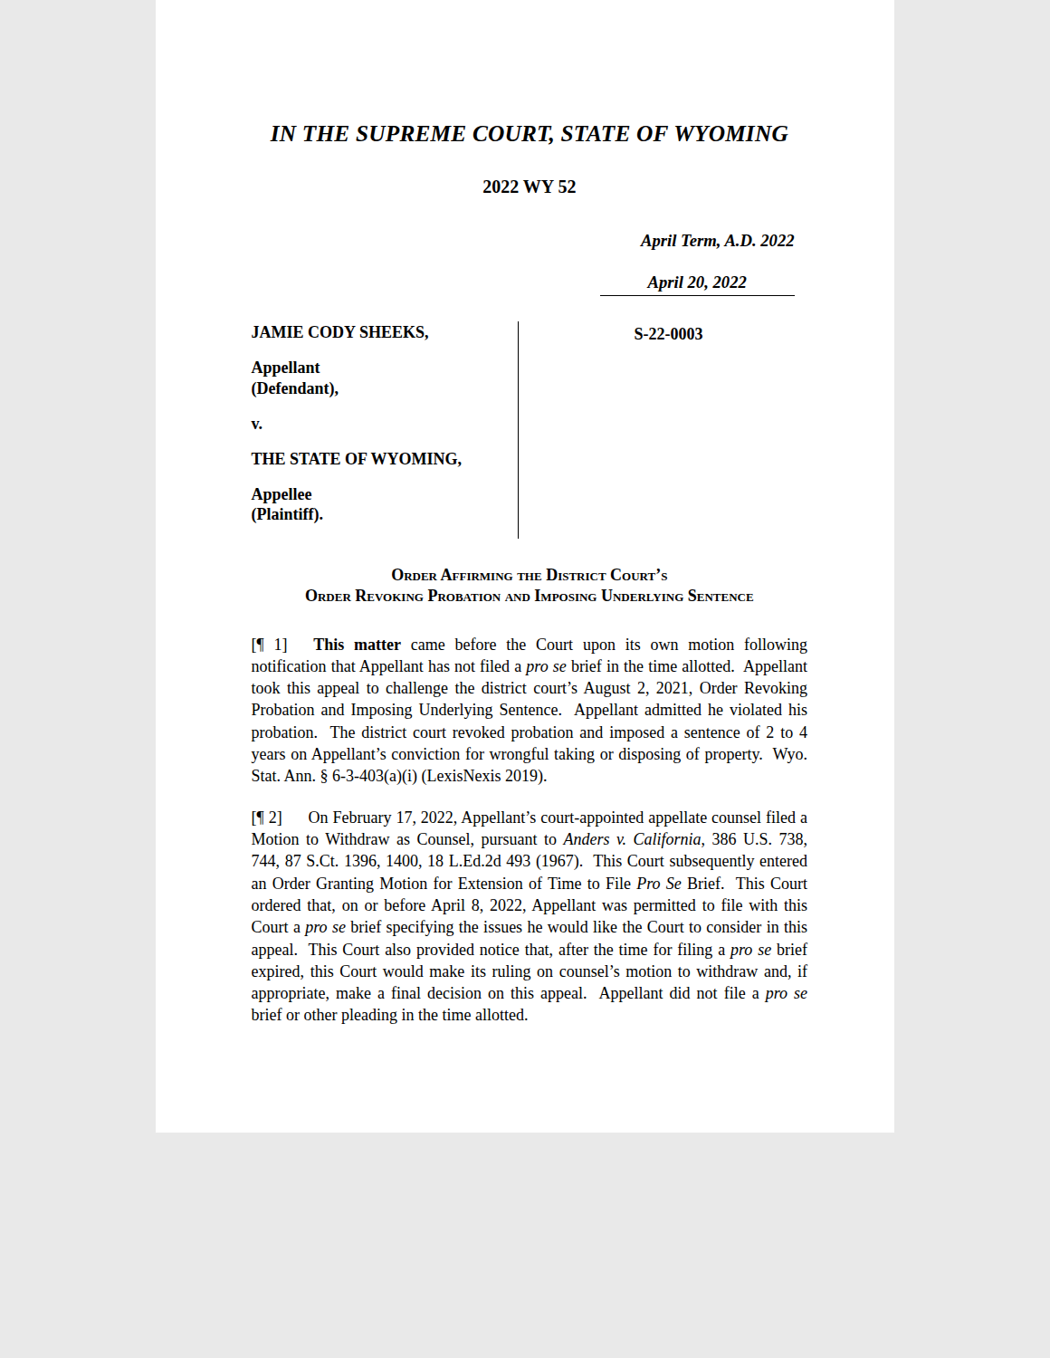IN THE SUPREME COURT, STATE OF WYOMING
2022 WY 52
April Term, A.D. 2022
April 20, 2022
| JAMIE CODY SHEEKS, Appellant (Defendant), v. THE STATE OF WYOMING, Appellee (Plaintiff). | | S-22-0003 |
Order Affirming the District Court’s
Order Revoking Probation and Imposing Underlying Sentence
[¶ 1] This matter came before the Court upon its own motion following notification that Appellant has not filed a pro se brief in the time allotted. Appellant took this appeal to challenge the district court’s August 2, 2021, Order Revoking Probation and Imposing Underlying Sentence. Appellant admitted he violated his probation. The district court revoked probation and imposed a sentence of 2 to 4 years on Appellant’s conviction for wrongful taking or disposing of property. Wyo. Stat. Ann. § 6-3-403(a)(i) (LexisNexis 2019).
[¶ 2] On February 17, 2022, Appellant’s court-appointed appellate counsel filed a Motion to Withdraw as Counsel, pursuant to Anders v. California, 386 U.S. 738, 744, 87 S.Ct. 1396, 1400, 18 L.Ed.2d 493 (1967). This Court subsequently entered an Order Granting Motion for Extension of Time to File Pro Se Brief. This Court ordered that, on or before April 8, 2022, Appellant was permitted to file with this Court a pro se brief specifying the issues he would like the Court to consider in this appeal. This Court also provided notice that, after the time for filing a pro se brief expired, this Court would make its ruling on counsel’s motion to withdraw and, if appropriate, make a final decision on this appeal. Appellant did not file a pro se brief or other pleading in the time allotted.